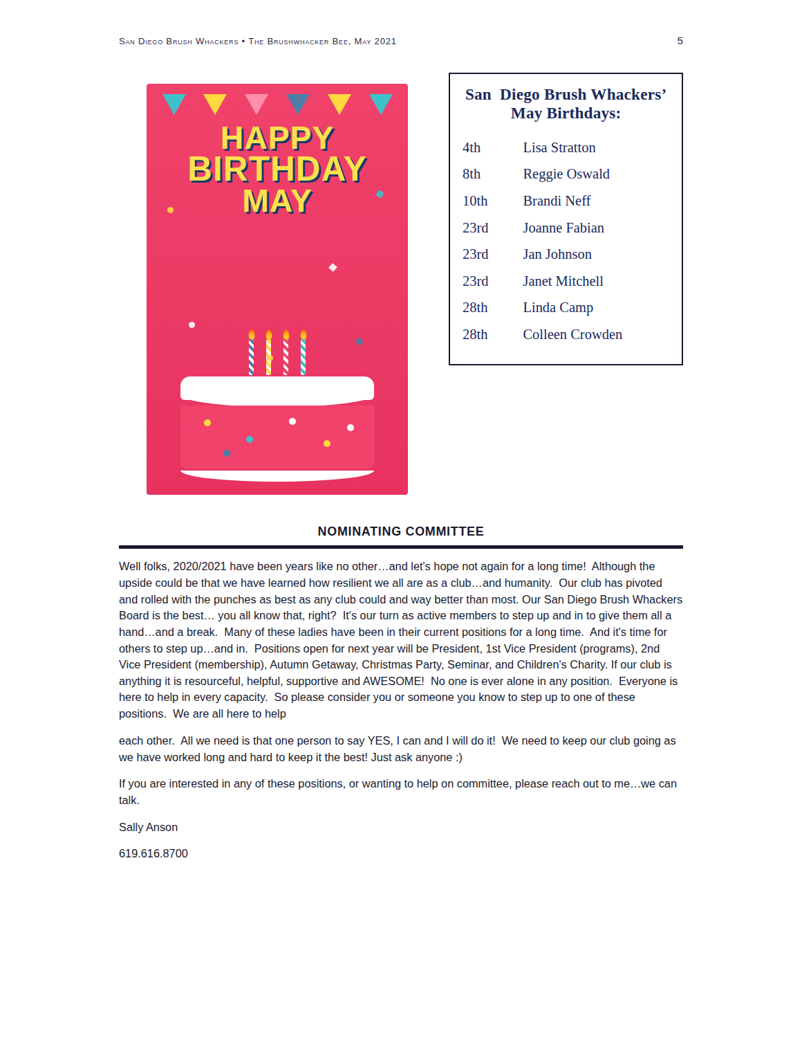San Diego Brush Whackers • The Brushwhacker Bee, May 2021 5
HAPPY BIRTHDAY MAY
San Diego Brush Whackers’
May Birthdays:
| 4th | Lisa Stratton |
| 8th | Reggie Oswald |
| 10th | Brandi Neff |
| 23rd | Joanne Fabian |
| 23rd | Jan Johnson |
| 23rd | Janet Mitchell |
| 28th | Linda Camp |
| 28th | Colleen Crowden |
NOMINATING COMMITTEE
Well folks, 2020/2021 have been years like no other…and let's hope not again for a long time! Although the upside could be that we have learned how resilient we all are as a club…and humanity. Our club has pivoted and rolled with the punches as best as any club could and way better than most. Our San Diego Brush Whackers Board is the best… you all know that, right? It's our turn as active members to step up and in to give them all a hand…and a break. Many of these ladies have been in their current positions for a long time. And it's time for others to step up…and in. Positions open for next year will be President, 1st Vice President (programs), 2nd Vice President (membership), Autumn Getaway, Christmas Party, Seminar, and Children's Charity. If our club is anything it is resourceful, helpful, supportive and AWESOME! No one is ever alone in any position. Everyone is here to help in every capacity. So please consider you or someone you know to step up to one of these positions. We are all here to help
each other. All we need is that one person to say YES, I can and I will do it! We need to keep our club going as we have worked long and hard to keep it the best! Just ask anyone :)
If you are interested in any of these positions, or wanting to help on committee, please reach out to me…we can talk.
Sally Anson
619.616.8700